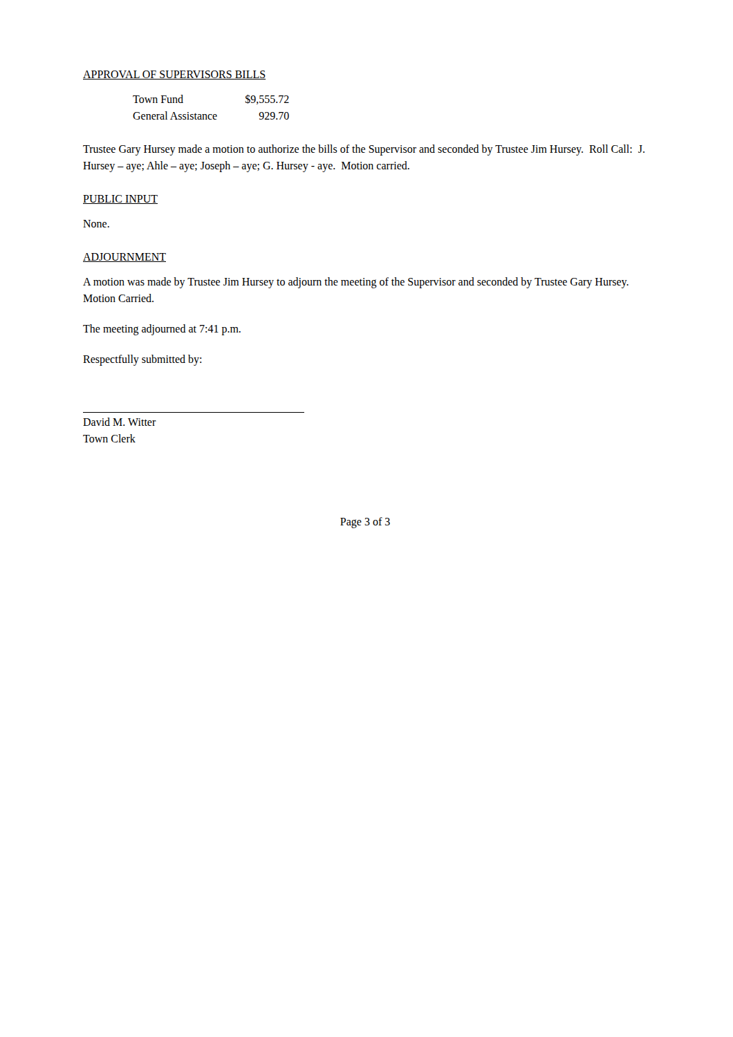APPROVAL OF SUPERVISORS BILLS
| Town Fund | $9,555.72 |
| General Assistance | 929.70 |
Trustee Gary Hursey made a motion to authorize the bills of the Supervisor and seconded by Trustee Jim Hursey. Roll Call: J. Hursey – aye; Ahle – aye; Joseph – aye; G. Hursey - aye. Motion carried.
PUBLIC INPUT
None.
ADJOURNMENT
A motion was made by Trustee Jim Hursey to adjourn the meeting of the Supervisor and seconded by Trustee Gary Hursey. Motion Carried.
The meeting adjourned at 7:41 p.m.
Respectfully submitted by:
David M. Witter
Town Clerk
Page 3 of 3